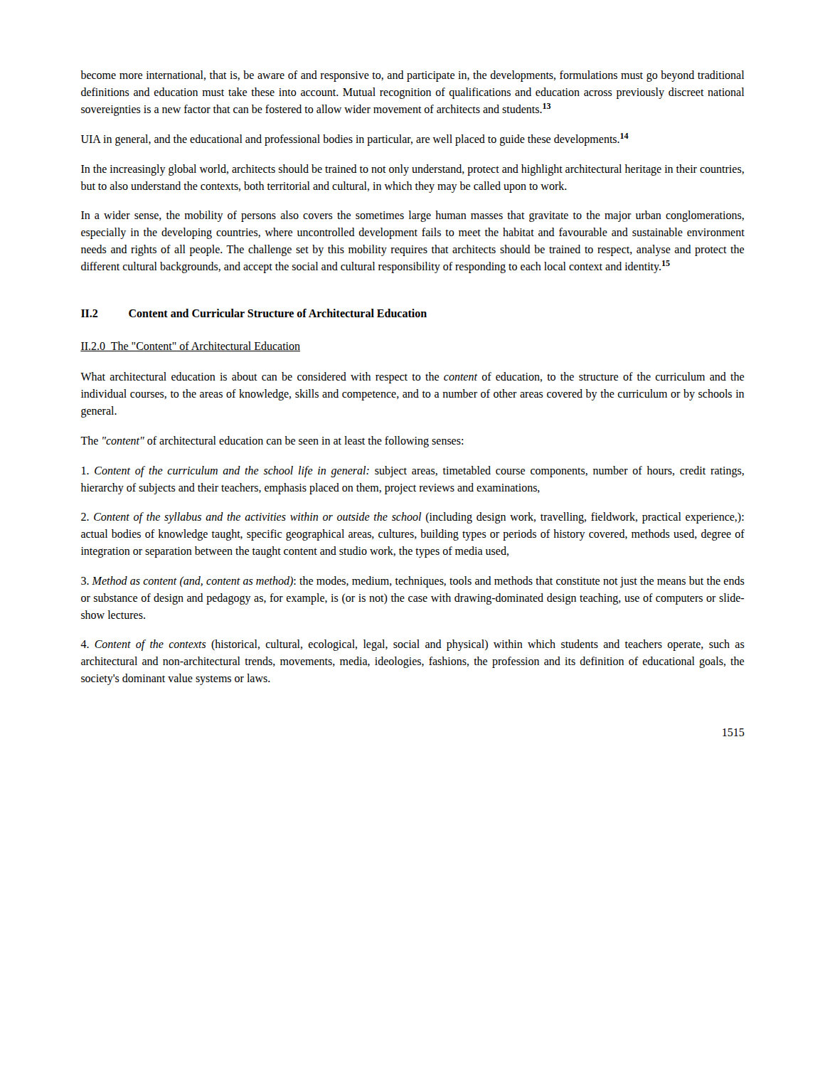become more international, that is, be aware of and responsive to, and participate in, the developments, formulations must go beyond traditional definitions and education must take these into account. Mutual recognition of qualifications and education across previously discreet national sovereignties is a new factor that can be fostered to allow wider movement of architects and students.13
UIA in general, and the educational and professional bodies in particular, are well placed to guide these developments.14
In the increasingly global world, architects should be trained to not only understand, protect and highlight architectural heritage in their countries, but to also understand the contexts, both territorial and cultural, in which they may be called upon to work.
In a wider sense, the mobility of persons also covers the sometimes large human masses that gravitate to the major urban conglomerations, especially in the developing countries, where uncontrolled development fails to meet the habitat and favourable and sustainable environment needs and rights of all people. The challenge set by this mobility requires that architects should be trained to respect, analyse and protect the different cultural backgrounds, and accept the social and cultural responsibility of responding to each local context and identity.15
II.2 Content and Curricular Structure of Architectural Education
II.2.0 The "Content" of Architectural Education
What architectural education is about can be considered with respect to the content of education, to the structure of the curriculum and the individual courses, to the areas of knowledge, skills and competence, and to a number of other areas covered by the curriculum or by schools in general.
The "content" of architectural education can be seen in at least the following senses:
1. Content of the curriculum and the school life in general: subject areas, timetabled course components, number of hours, credit ratings, hierarchy of subjects and their teachers, emphasis placed on them, project reviews and examinations,
2. Content of the syllabus and the activities within or outside the school (including design work, travelling, fieldwork, practical experience,): actual bodies of knowledge taught, specific geographical areas, cultures, building types or periods of history covered, methods used, degree of integration or separation between the taught content and studio work, the types of media used,
3. Method as content (and, content as method): the modes, medium, techniques, tools and methods that constitute not just the means but the ends or substance of design and pedagogy as, for example, is (or is not) the case with drawing-dominated design teaching, use of computers or slide-show lectures.
4. Content of the contexts (historical, cultural, ecological, legal, social and physical) within which students and teachers operate, such as architectural and non-architectural trends, movements, media, ideologies, fashions, the profession and its definition of educational goals, the society's dominant value systems or laws.
1515